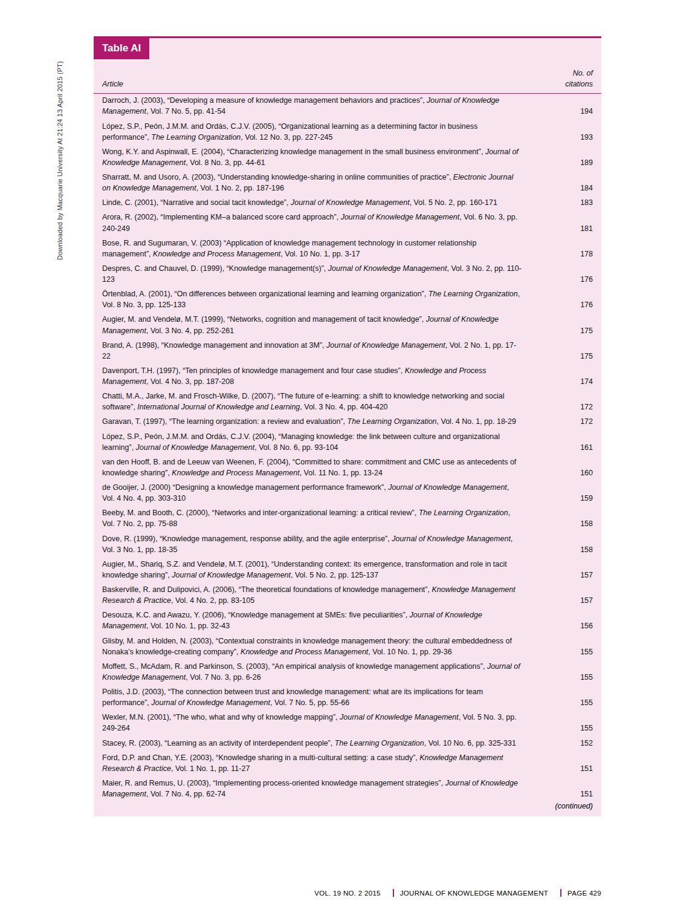Downloaded by Macquarie University At 21:24 13 April 2015 (PT)
Table AI
| Article | No. of citations |
| --- | --- |
| Darroch, J. (2003), “Developing a measure of knowledge management behaviors and practices”, Journal of Knowledge Management , Vol. 7 No. 5, pp. 41-54 | 194 |
| López, S.P., Peón, J.M.M. and Ordás, C.J.V. (2005), “Organizational learning as a determining factor in business performance”, The Learning Organization , Vol. 12 No. 3, pp. 227-245 | 193 |
| Wong, K.Y. and Aspinwall, E. (2004), “Characterizing knowledge management in the small business environment”, Journal of Knowledge Management , Vol. 8 No. 3, pp. 44-61 | 189 |
| Sharratt, M. and Usoro, A. (2003), “Understanding knowledge-sharing in online communities of practice”, Electronic Journal on Knowledge Management , Vol. 1 No. 2, pp. 187-196 | 184 |
| Linde, C. (2001), “Narrative and social tacit knowledge”, Journal of Knowledge Management , Vol. 5 No. 2, pp. 160-171 | 183 |
| Arora, R. (2002), “Implementing KM–a balanced score card approach”, Journal of Knowledge Management , Vol. 6 No. 3, pp. 240-249 | 181 |
| Bose, R. and Sugumaran, V. (2003) “Application of knowledge management technology in customer relationship management”, Knowledge and Process Management , Vol. 10 No. 1, pp. 3-17 | 178 |
| Despres, C. and Chauvel, D. (1999), “Knowledge management(s)”, Journal of Knowledge Management , Vol. 3 No. 2, pp. 110-123 | 176 |
| Örtenblad, A. (2001), “On differences between organizational learning and learning organization”, The Learning Organization , Vol. 8 No. 3, pp. 125-133 | 176 |
| Augier, M. and Vendelø, M.T. (1999), “Networks, cognition and management of tacit knowledge”, Journal of Knowledge Management , Vol. 3 No. 4, pp. 252-261 | 175 |
| Brand, A. (1998), “Knowledge management and innovation at 3M”, Journal of Knowledge Management , Vol. 2 No. 1, pp. 17-22 | 175 |
| Davenport, T.H. (1997), “Ten principles of knowledge management and four case studies”, Knowledge and Process Management , Vol. 4 No. 3, pp. 187-208 | 174 |
| Chatti, M.A., Jarke, M. and Frosch-Wilke, D. (2007), “The future of e-learning: a shift to knowledge networking and social software”, International Journal of Knowledge and Learning , Vol. 3 No. 4, pp. 404-420 | 172 |
| Garavan, T. (1997), “The learning organization: a review and evaluation”, The Learning Organization , Vol. 4 No. 1, pp. 18-29 | 172 |
| López, S.P., Peón, J.M.M. and Ordás, C.J.V. (2004), “Managing knowledge: the link between culture and organizational learning”, Journal of Knowledge Management , Vol. 8 No. 6, pp. 93-104 | 161 |
| van den Hooff, B. and de Leeuw van Weenen, F. (2004), “Committed to share: commitment and CMC use as antecedents of knowledge sharing”, Knowledge and Process Management , Vol. 11 No. 1, pp. 13-24 | 160 |
| de Gooijer, J. (2000) “Designing a knowledge management performance framework”, Journal of Knowledge Management , Vol. 4 No. 4, pp. 303-310 | 159 |
| Beeby, M. and Booth, C. (2000), “Networks and inter-organizational learning: a critical review”, The Learning Organization , Vol. 7 No. 2, pp. 75-88 | 158 |
| Dove, R. (1999), “Knowledge management, response ability, and the agile enterprise”, Journal of Knowledge Management , Vol. 3 No. 1, pp. 18-35 | 158 |
| Augier, M., Shariq, S.Z. and Vendelø, M.T. (2001), “Understanding context: its emergence, transformation and role in tacit knowledge sharing”, Journal of Knowledge Management , Vol. 5 No. 2, pp. 125-137 | 157 |
| Baskerville, R. and Dulipovici, A. (2006), “The theoretical foundations of knowledge management”, Knowledge Management Research & Practice , Vol. 4 No. 2, pp. 83-105 | 157 |
| Desouza, K.C. and Awazu, Y. (2006), “Knowledge management at SMEs: five peculiarities”, Journal of Knowledge Management , Vol. 10 No. 1, pp. 32-43 | 156 |
| Glisby, M. and Holden, N. (2003), “Contextual constraints in knowledge management theory: the cultural embeddedness of Nonaka’s knowledge-creating company”, Knowledge and Process Management , Vol. 10 No. 1, pp. 29-36 | 155 |
| Moffett, S., McAdam, R. and Parkinson, S. (2003), “An empirical analysis of knowledge management applications”, Journal of Knowledge Management , Vol. 7 No. 3, pp. 6-26 | 155 |
| Politis, J.D. (2003), “The connection between trust and knowledge management: what are its implications for team performance”, Journal of Knowledge Management , Vol. 7 No. 5, pp. 55-66 | 155 |
| Wexler, M.N. (2001), “The who, what and why of knowledge mapping”, Journal of Knowledge Management , Vol. 5 No. 3, pp. 249-264 | 155 |
| Stacey, R. (2003), “Learning as an activity of interdependent people”, The Learning Organization , Vol. 10 No. 6, pp. 325-331 | 152 |
| Ford, D.P. and Chan, Y.E. (2003), “Knowledge sharing in a multi-cultural setting: a case study”, Knowledge Management Research & Practice , Vol. 1 No. 1, pp. 11-27 | 151 |
| Maier, R. and Remus, U. (2003), “Implementing process-oriented knowledge management strategies”, Journal of Knowledge Management , Vol. 7 No. 4, pp. 62-74 | 151 |
(continued)
VOL. 19 NO. 2 2015 JOURNAL OF KNOWLEDGE MANAGEMENT PAGE 429